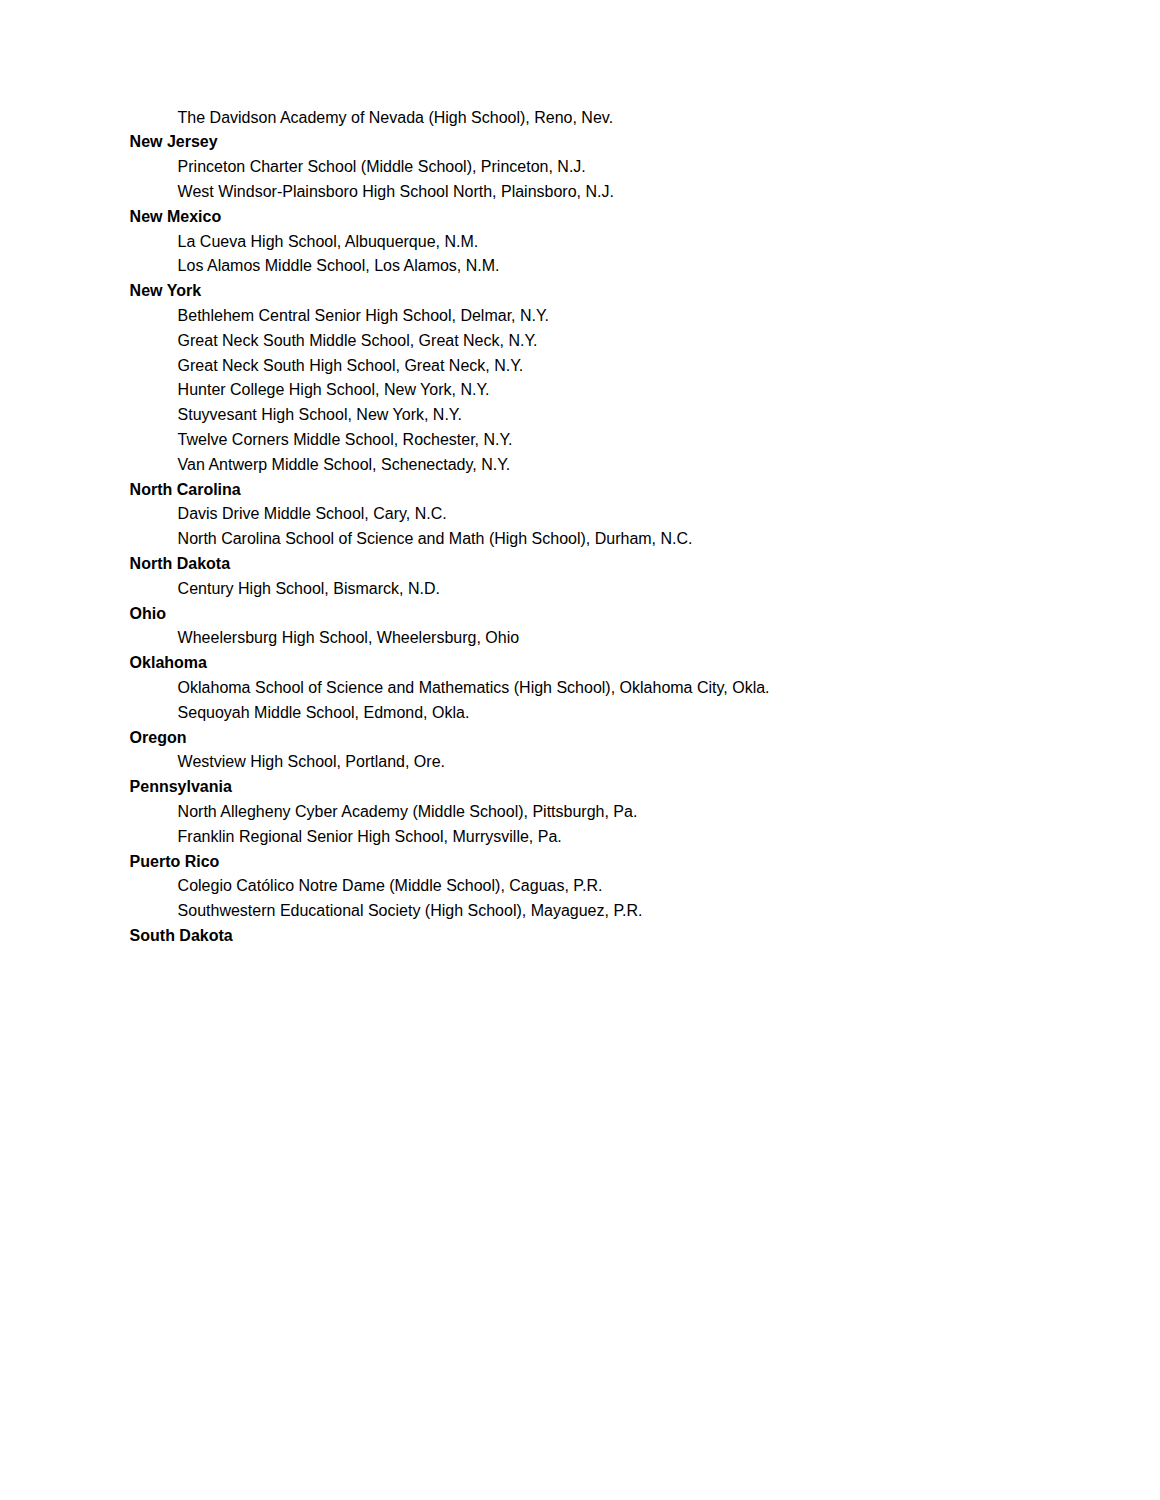The Davidson Academy of Nevada (High School), Reno, Nev.
New Jersey
Princeton Charter School (Middle School), Princeton, N.J.
West Windsor-Plainsboro High School North, Plainsboro, N.J.
New Mexico
La Cueva High School, Albuquerque, N.M.
Los Alamos Middle School, Los Alamos, N.M.
New York
Bethlehem Central Senior High School, Delmar, N.Y.
Great Neck South Middle School, Great Neck, N.Y.
Great Neck South High School, Great Neck, N.Y.
Hunter College High School, New York, N.Y.
Stuyvesant High School, New York, N.Y.
Twelve Corners Middle School, Rochester, N.Y.
Van Antwerp Middle School, Schenectady, N.Y.
North Carolina
Davis Drive Middle School, Cary, N.C.
North Carolina School of Science and Math (High School), Durham, N.C.
North Dakota
Century High School, Bismarck, N.D.
Ohio
Wheelersburg High School, Wheelersburg, Ohio
Oklahoma
Oklahoma School of Science and Mathematics (High School), Oklahoma City, Okla.
Sequoyah Middle School, Edmond, Okla.
Oregon
Westview High School, Portland, Ore.
Pennsylvania
North Allegheny Cyber Academy (Middle School), Pittsburgh, Pa.
Franklin Regional Senior High School, Murrysville, Pa.
Puerto Rico
Colegio Católico Notre Dame (Middle School), Caguas, P.R.
Southwestern Educational Society (High School), Mayaguez, P.R.
South Dakota